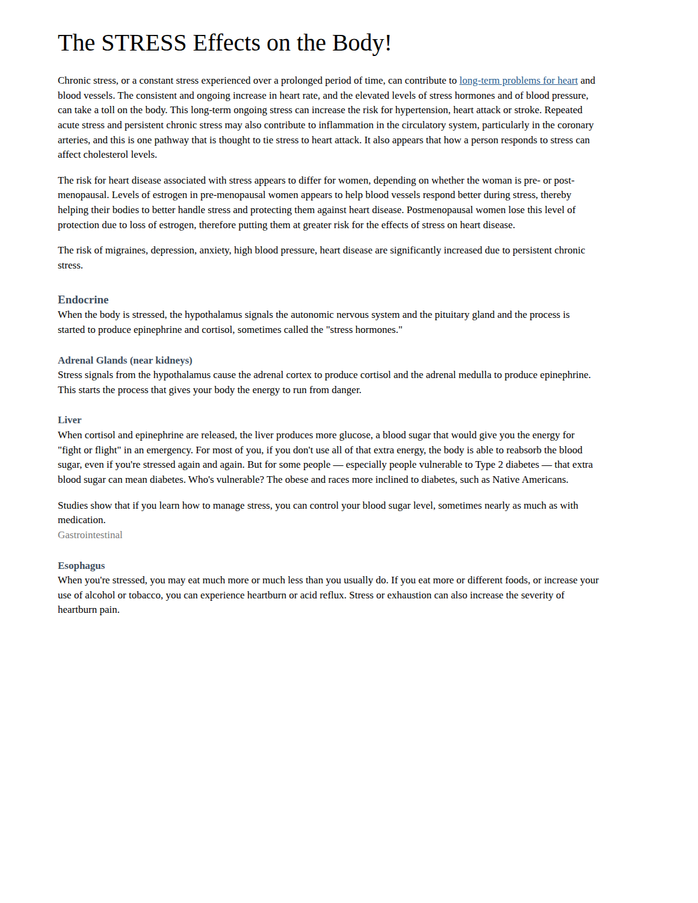The STRESS Effects on the Body!
Chronic stress, or a constant stress experienced over a prolonged period of time, can contribute to long-term problems for heart and blood vessels. The consistent and ongoing increase in heart rate, and the elevated levels of stress hormones and of blood pressure, can take a toll on the body. This long-term ongoing stress can increase the risk for hypertension, heart attack or stroke. Repeated acute stress and persistent chronic stress may also contribute to inflammation in the circulatory system, particularly in the coronary arteries, and this is one pathway that is thought to tie stress to heart attack. It also appears that how a person responds to stress can affect cholesterol levels.
The risk for heart disease associated with stress appears to differ for women, depending on whether the woman is pre- or post-menopausal. Levels of estrogen in pre-menopausal women appears to help blood vessels respond better during stress, thereby helping their bodies to better handle stress and protecting them against heart disease. Postmenopausal women lose this level of protection due to loss of estrogen, therefore putting them at greater risk for the effects of stress on heart disease.
The risk of migraines, depression, anxiety, high blood pressure, heart disease are significantly increased due to persistent chronic stress.
Endocrine
When the body is stressed, the hypothalamus signals the autonomic nervous system and the pituitary gland and the process is started to produce epinephrine and cortisol, sometimes called the "stress hormones."
Adrenal Glands (near kidneys)
Stress signals from the hypothalamus cause the adrenal cortex to produce cortisol and the adrenal medulla to produce epinephrine. This starts the process that gives your body the energy to run from danger.
Liver
When cortisol and epinephrine are released, the liver produces more glucose, a blood sugar that would give you the energy for "fight or flight" in an emergency. For most of you, if you don't use all of that extra energy, the body is able to reabsorb the blood sugar, even if you're stressed again and again. But for some people — especially people vulnerable to Type 2 diabetes — that extra blood sugar can mean diabetes. Who's vulnerable? The obese and races more inclined to diabetes, such as Native Americans.
Studies show that if you learn how to manage stress, you can control your blood sugar level, sometimes nearly as much as with medication.
Gastrointestinal
Esophagus
When you're stressed, you may eat much more or much less than you usually do. If you eat more or different foods, or increase your use of alcohol or tobacco, you can experience heartburn or acid reflux. Stress or exhaustion can also increase the severity of heartburn pain.